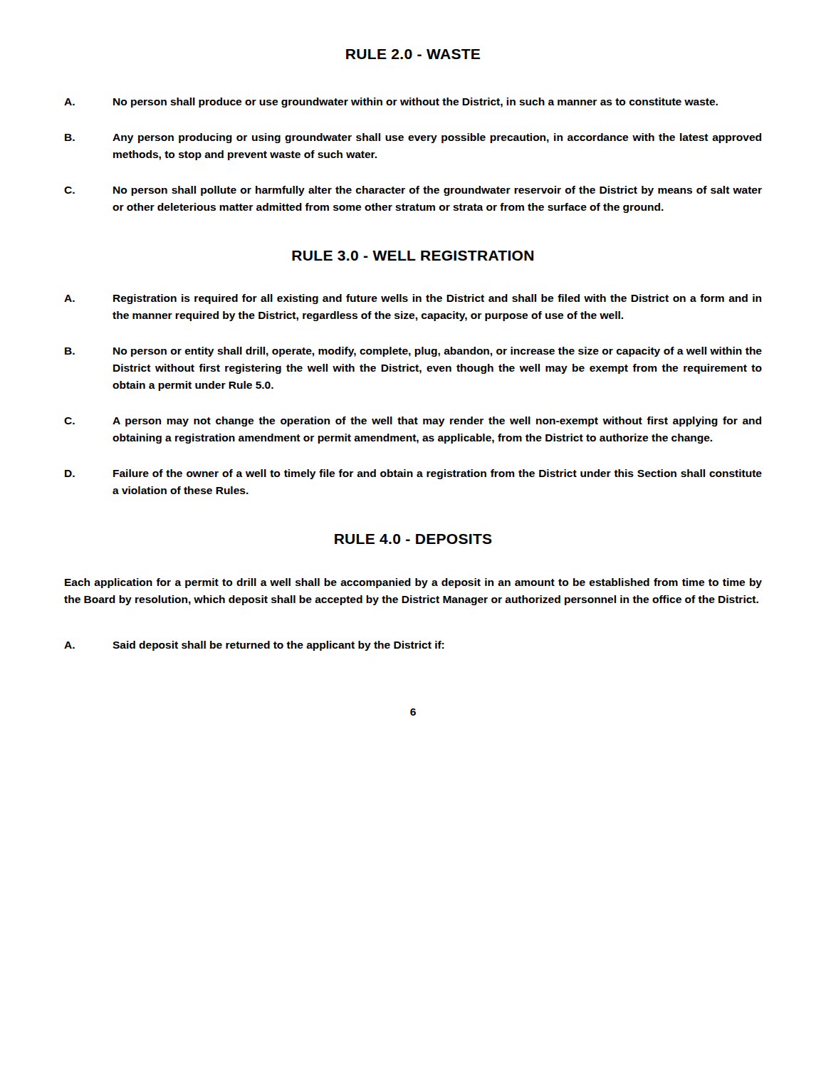RULE 2.0 - WASTE
A.
No person shall produce or use groundwater within or without the District, in such a manner as to constitute waste.
B.
Any person producing or using groundwater shall use every possible precaution, in accordance with the latest approved methods, to stop and prevent waste of such water.
C.
No person shall pollute or harmfully alter the character of the groundwater reservoir of the District by means of salt water or other deleterious matter admitted from some other stratum or strata or from the surface of the ground.
RULE 3.0 - WELL REGISTRATION
A.
Registration is required for all existing and future wells in the District and shall be filed with the District on a form and in the manner required by the District, regardless of the size, capacity, or purpose of use of the well.
B.
No person or entity shall drill, operate, modify, complete, plug, abandon, or increase the size or capacity of a well within the District without first registering the well with the District, even though the well may be exempt from the requirement to obtain a permit under Rule 5.0.
C.
A person may not change the operation of the well that may render the well non-exempt without first applying for and obtaining a registration amendment or permit amendment, as applicable, from the District to authorize the change.
D.
Failure of the owner of a well to timely file for and obtain a registration from the District under this Section shall constitute a violation of these Rules.
RULE 4.0 - DEPOSITS
Each application for a permit to drill a well shall be accompanied by a deposit in an amount to be established from time to time by the Board by resolution, which deposit shall be accepted by the District Manager or authorized personnel in the office of the District.
A.
Said deposit shall be returned to the applicant by the District if:
6